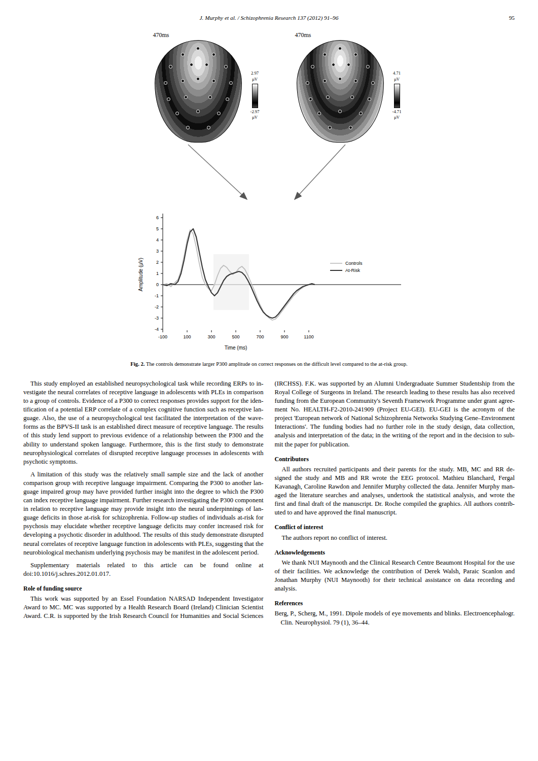J. Murphy et al. / Schizophrenia Research 137 (2012) 91–96 95
470ms
2.97 µV
-2.97 µV
470ms
4.71 µV
-4.71 µV
6 5 4 3 2 1 0 -1 -2 -3 -4 -100 100 300 500 700 900 1100 Amplitude (µV) Time (ms) Controls At-Risk
Fig. 2. The controls demonstrate larger P300 amplitude on correct responses on the difficult level compared to the at-risk group.
This study employed an established neuropsychological task while recording ERPs to investigate the neural correlates of receptive language in adolescents with PLEs in comparison to a group of controls. Evidence of a P300 to correct responses provides support for the identification of a potential ERP correlate of a complex cognitive function such as receptive language. Also, the use of a neuropsychological test facilitated the interpretation of the waveforms as the BPVS-II task is an established direct measure of receptive language. The results of this study lend support to previous evidence of a relationship between the P300 and the ability to understand spoken language. Furthermore, this is the first study to demonstrate neurophysiological correlates of disrupted receptive language processes in adolescents with psychotic symptoms.
A limitation of this study was the relatively small sample size and the lack of another comparison group with receptive language impairment. Comparing the P300 to another language impaired group may have provided further insight into the degree to which the P300 can index receptive language impairment. Further research investigating the P300 component in relation to receptive language may provide insight into the neural underpinnings of language deficits in those at-risk for schizophrenia. Follow-up studies of individuals at-risk for psychosis may elucidate whether receptive language deficits may confer increased risk for developing a psychotic disorder in adulthood. The results of this study demonstrate disrupted neural correlates of receptive language function in adolescents with PLEs, suggesting that the neurobiological mechanism underlying psychosis may be manifest in the adolescent period.
Supplementary materials related to this article can be found online at doi:10.1016/j.schres.2012.01.017.
Role of funding source
This work was supported by an Essel Foundation NARSAD Independent Investigator Award to MC. MC was supported by a Health Research Board (Ireland) Clinician Scientist Award. C.R. is supported by the Irish Research Council for Humanities and Social Sciences (IRCHSS). F.K. was supported by an Alumni Undergraduate Summer Studentship from the Royal College of Surgeons in Ireland. The research leading to these results has also received funding from the European Community's Seventh Framework Programme under grant agreement No. HEALTH-F2-2010-241909 (Project EU-GEI). EU-GEI is the acronym of the project 'European network of National Schizophrenia Networks Studying Gene–Environment Interactions'. The funding bodies had no further role in the study design, data collection, analysis and interpretation of the data; in the writing of the report and in the decision to submit the paper for publication.
Contributors
All authors recruited participants and their parents for the study. MB, MC and RR designed the study and MB and RR wrote the EEG protocol. Mathieu Blanchard, Fergal Kavanagh, Caroline Rawdon and Jennifer Murphy collected the data. Jennifer Murphy managed the literature searches and analyses, undertook the statistical analysis, and wrote the first and final draft of the manuscript. Dr. Roche compiled the graphics. All authors contributed to and have approved the final manuscript.
Conflict of interest
The authors report no conflict of interest.
Acknowledgements
We thank NUI Maynooth and the Clinical Research Centre Beaumont Hospital for the use of their facilities. We acknowledge the contribution of Derek Walsh, Paraic Scanlon and Jonathan Murphy (NUI Maynooth) for their technical assistance on data recording and analysis.
References
Berg, P., Scherg, M., 1991. Dipole models of eye movements and blinks. Electroencephalogr. Clin. Neurophysiol. 79 (1), 36–44.